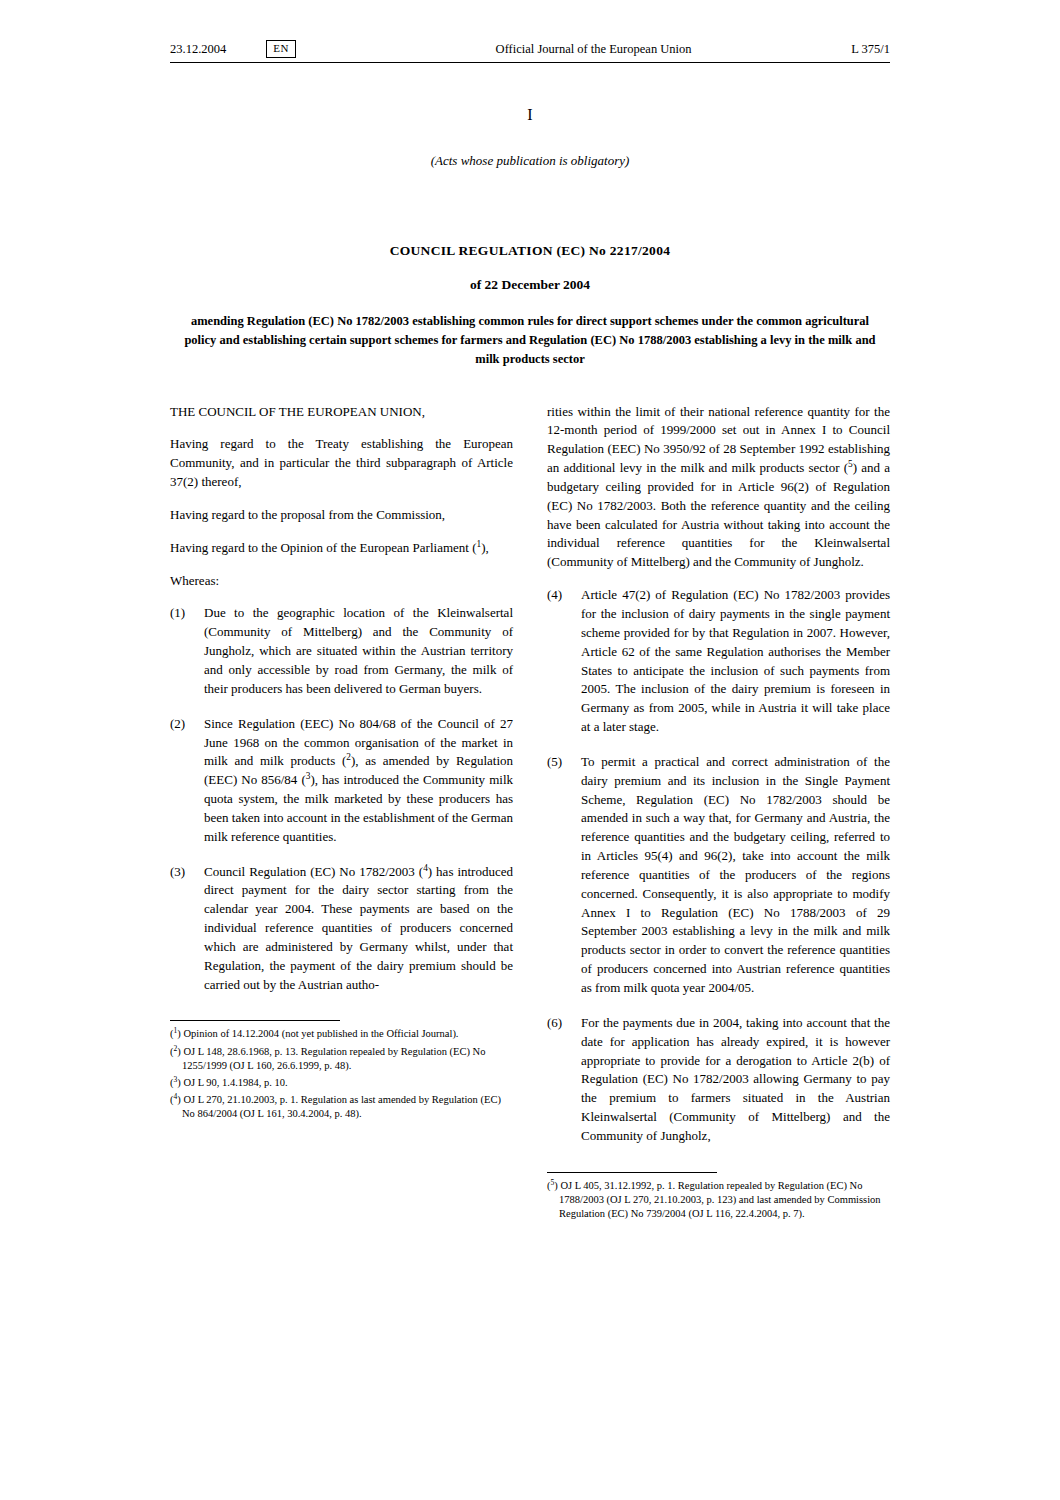23.12.2004 EN Official Journal of the European Union L 375/1
I
(Acts whose publication is obligatory)
COUNCIL REGULATION (EC) No 2217/2004
of 22 December 2004
amending Regulation (EC) No 1782/2003 establishing common rules for direct support schemes under the common agricultural policy and establishing certain support schemes for farmers and Regulation (EC) No 1788/2003 establishing a levy in the milk and milk products sector
THE COUNCIL OF THE EUROPEAN UNION,
Having regard to the Treaty establishing the European Community, and in particular the third subparagraph of Article 37(2) thereof,
Having regard to the proposal from the Commission,
Having regard to the Opinion of the European Parliament (1),
Whereas:
(1)
Due to the geographic location of the Kleinwalsertal (Community of Mittelberg) and the Community of Jungholz, which are situated within the Austrian territory and only accessible by road from Germany, the milk of their producers has been delivered to German buyers.
(2)
Since Regulation (EEC) No 804/68 of the Council of 27 June 1968 on the common organisation of the market in milk and milk products (2), as amended by Regulation (EEC) No 856/84 (3), has introduced the Community milk quota system, the milk marketed by these producers has been taken into account in the establishment of the German milk reference quantities.
(3)
Council Regulation (EC) No 1782/2003 (4) has introduced direct payment for the dairy sector starting from the calendar year 2004. These payments are based on the individual reference quantities of producers concerned which are administered by Germany whilst, under that Regulation, the payment of the dairy premium should be carried out by the Austrian autho-
(1) Opinion of 14.12.2004 (not yet published in the Official Journal).
(2) OJ L 148, 28.6.1968, p. 13. Regulation repealed by Regulation (EC) No 1255/1999 (OJ L 160, 26.6.1999, p. 48).
(3) OJ L 90, 1.4.1984, p. 10.
(4) OJ L 270, 21.10.2003, p. 1. Regulation as last amended by Regulation (EC) No 864/2004 (OJ L 161, 30.4.2004, p. 48).
rities within the limit of their national reference quantity for the 12-month period of 1999/2000 set out in Annex I to Council Regulation (EEC) No 3950/92 of 28 September 1992 establishing an additional levy in the milk and milk products sector (5) and a budgetary ceiling provided for in Article 96(2) of Regulation (EC) No 1782/2003. Both the reference quantity and the ceiling have been calculated for Austria without taking into account the individual reference quantities for the Kleinwalsertal (Community of Mittelberg) and the Community of Jungholz.
(4)
Article 47(2) of Regulation (EC) No 1782/2003 provides for the inclusion of dairy payments in the single payment scheme provided for by that Regulation in 2007. However, Article 62 of the same Regulation authorises the Member States to anticipate the inclusion of such payments from 2005. The inclusion of the dairy premium is foreseen in Germany as from 2005, while in Austria it will take place at a later stage.
(5)
To permit a practical and correct administration of the dairy premium and its inclusion in the Single Payment Scheme, Regulation (EC) No 1782/2003 should be amended in such a way that, for Germany and Austria, the reference quantities and the budgetary ceiling, referred to in Articles 95(4) and 96(2), take into account the milk reference quantities of the producers of the regions concerned. Consequently, it is also appropriate to modify Annex I to Regulation (EC) No 1788/2003 of 29 September 2003 establishing a levy in the milk and milk products sector in order to convert the reference quantities of producers concerned into Austrian reference quantities as from milk quota year 2004/05.
(6)
For the payments due in 2004, taking into account that the date for application has already expired, it is however appropriate to provide for a derogation to Article 2(b) of Regulation (EC) No 1782/2003 allowing Germany to pay the premium to farmers situated in the Austrian Kleinwalsertal (Community of Mittelberg) and the Community of Jungholz,
(5) OJ L 405, 31.12.1992, p. 1. Regulation repealed by Regulation (EC) No 1788/2003 (OJ L 270, 21.10.2003, p. 123) and last amended by Commission Regulation (EC) No 739/2004 (OJ L 116, 22.4.2004, p. 7).